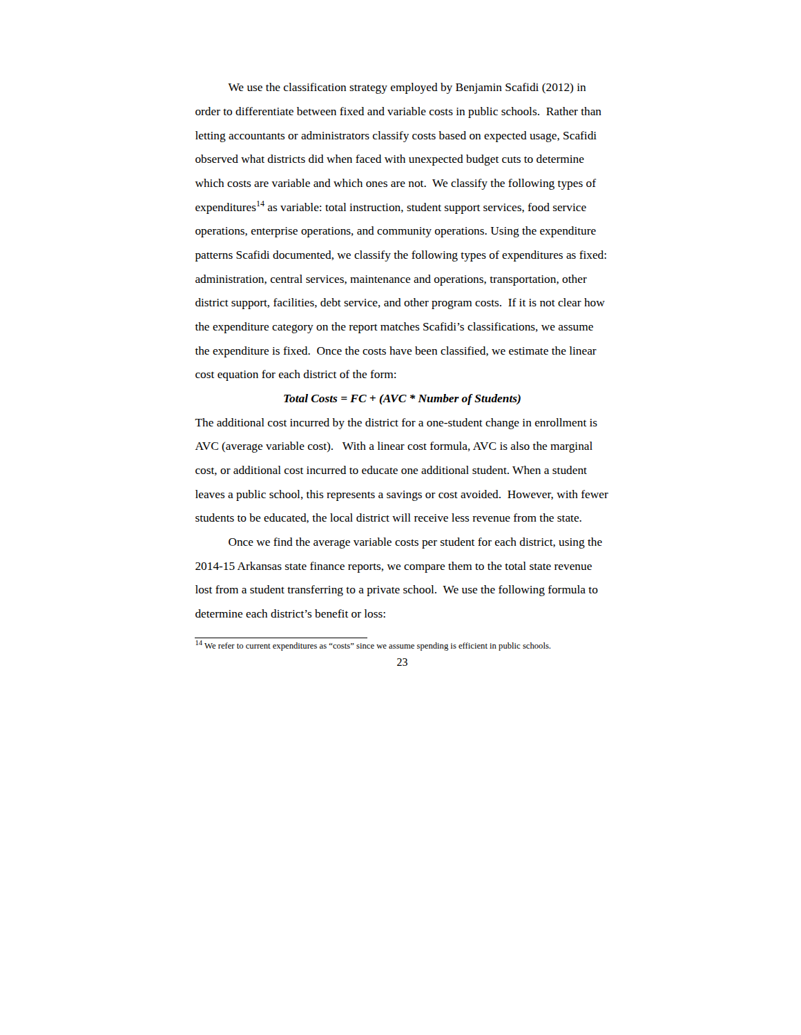We use the classification strategy employed by Benjamin Scafidi (2012) in order to differentiate between fixed and variable costs in public schools. Rather than letting accountants or administrators classify costs based on expected usage, Scafidi observed what districts did when faced with unexpected budget cuts to determine which costs are variable and which ones are not. We classify the following types of expenditures14 as variable: total instruction, student support services, food service operations, enterprise operations, and community operations. Using the expenditure patterns Scafidi documented, we classify the following types of expenditures as fixed: administration, central services, maintenance and operations, transportation, other district support, facilities, debt service, and other program costs. If it is not clear how the expenditure category on the report matches Scafidi’s classifications, we assume the expenditure is fixed. Once the costs have been classified, we estimate the linear cost equation for each district of the form:
Total Costs = FC + (AVC * Number of Students)
The additional cost incurred by the district for a one-student change in enrollment is AVC (average variable cost). With a linear cost formula, AVC is also the marginal cost, or additional cost incurred to educate one additional student. When a student leaves a public school, this represents a savings or cost avoided. However, with fewer students to be educated, the local district will receive less revenue from the state.
Once we find the average variable costs per student for each district, using the 2014-15 Arkansas state finance reports, we compare them to the total state revenue lost from a student transferring to a private school. We use the following formula to determine each district’s benefit or loss:
14 We refer to current expenditures as “costs” since we assume spending is efficient in public schools.
23